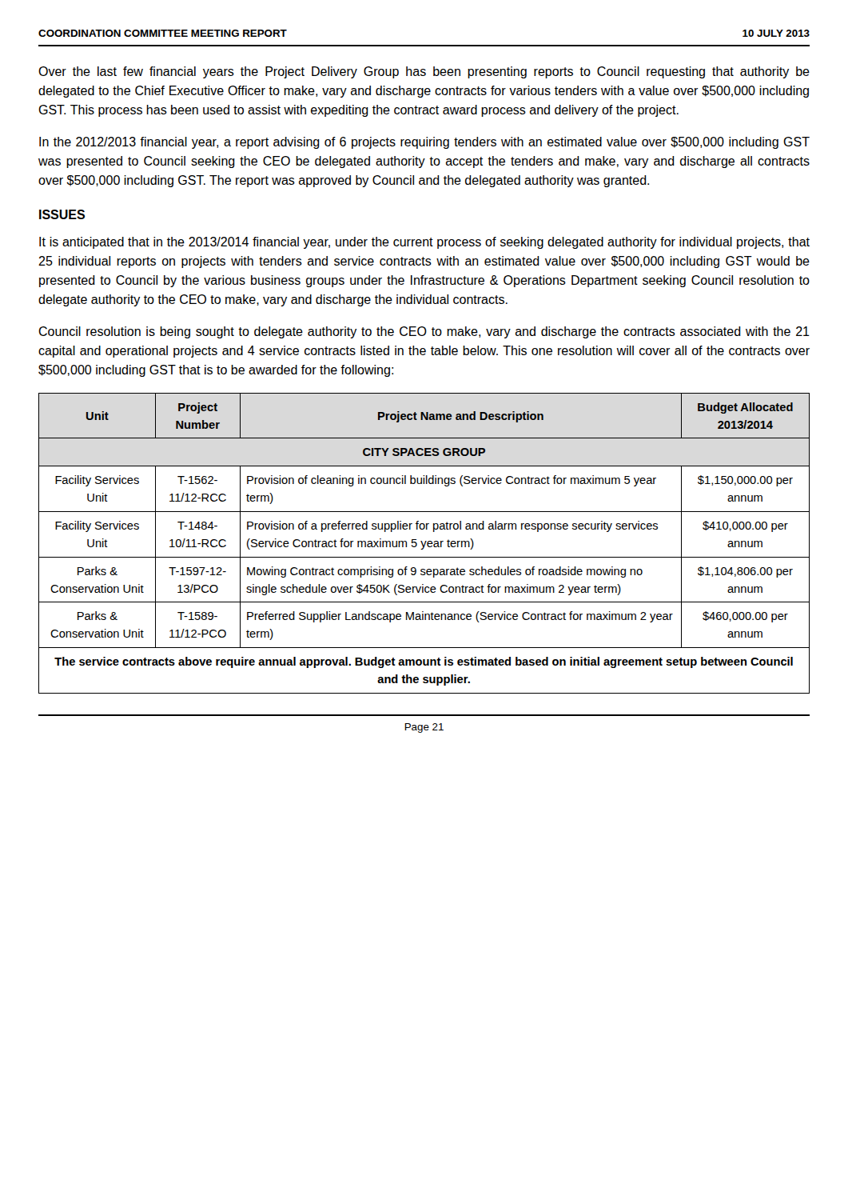COORDINATION COMMITTEE MEETING REPORT 10 JULY 2013
Over the last few financial years the Project Delivery Group has been presenting reports to Council requesting that authority be delegated to the Chief Executive Officer to make, vary and discharge contracts for various tenders with a value over $500,000 including GST. This process has been used to assist with expediting the contract award process and delivery of the project.
In the 2012/2013 financial year, a report advising of 6 projects requiring tenders with an estimated value over $500,000 including GST was presented to Council seeking the CEO be delegated authority to accept the tenders and make, vary and discharge all contracts over $500,000 including GST. The report was approved by Council and the delegated authority was granted.
ISSUES
It is anticipated that in the 2013/2014 financial year, under the current process of seeking delegated authority for individual projects, that 25 individual reports on projects with tenders and service contracts with an estimated value over $500,000 including GST would be presented to Council by the various business groups under the Infrastructure & Operations Department seeking Council resolution to delegate authority to the CEO to make, vary and discharge the individual contracts.
Council resolution is being sought to delegate authority to the CEO to make, vary and discharge the contracts associated with the 21 capital and operational projects and 4 service contracts listed in the table below. This one resolution will cover all of the contracts over $500,000 including GST that is to be awarded for the following:
| Unit | Project Number | Project Name and Description | Budget Allocated 2013/2014 |
| --- | --- | --- | --- |
| CITY SPACES GROUP |
| Facility Services Unit | T-1562-11/12-RCC | Provision of cleaning in council buildings (Service Contract for maximum 5 year term) | $1,150,000.00 per annum |
| Facility Services Unit | T-1484-10/11-RCC | Provision of a preferred supplier for patrol and alarm response security services (Service Contract for maximum 5 year term) | $410,000.00 per annum |
| Parks & Conservation Unit | T-1597-12-13/PCO | Mowing Contract comprising of 9 separate schedules of roadside mowing no single schedule over $450K (Service Contract for maximum 2 year term) | $1,104,806.00 per annum |
| Parks & Conservation Unit | T-1589-11/12-PCO | Preferred Supplier Landscape Maintenance (Service Contract for maximum 2 year term) | $460,000.00 per annum |
| The service contracts above require annual approval. Budget amount is estimated based on initial agreement setup between Council and the supplier. |
Page 21